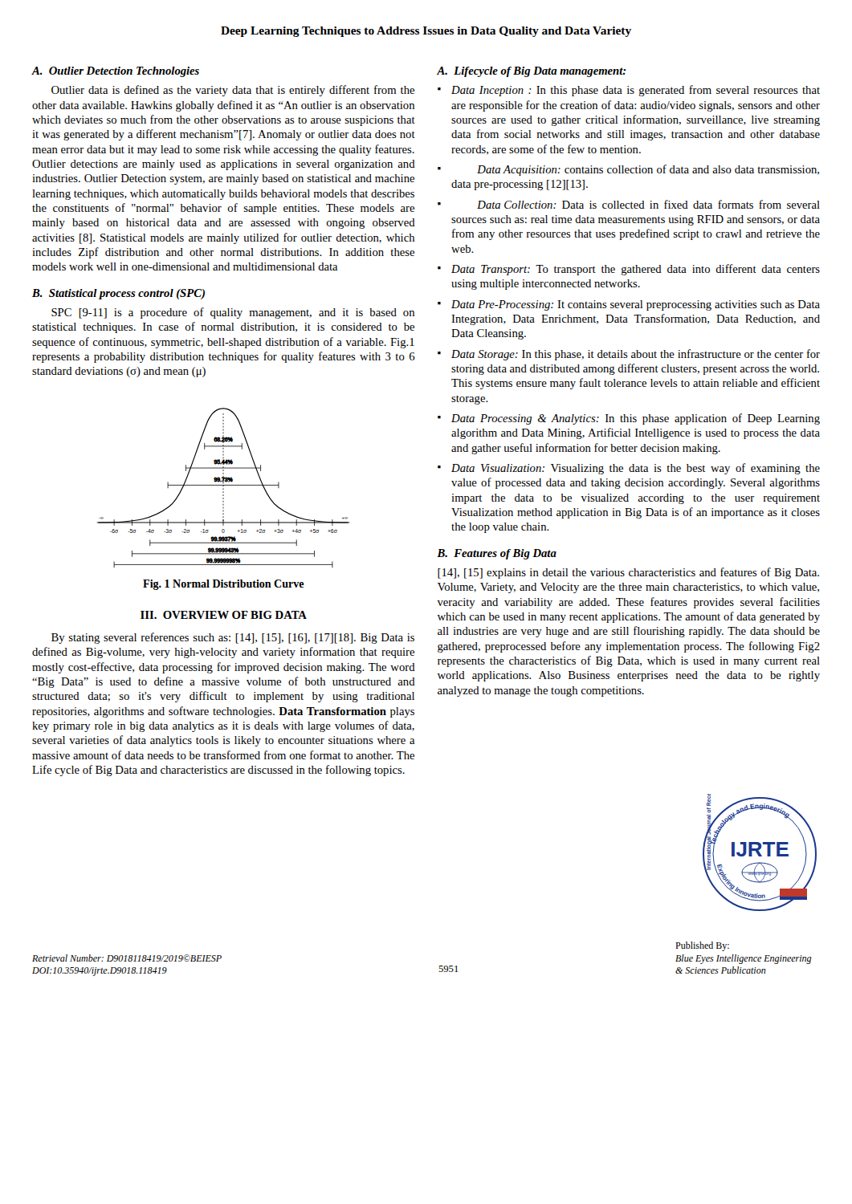Deep Learning Techniques to Address Issues in Data Quality and Data Variety
A. Outlier Detection Technologies
Outlier data is defined as the variety data that is entirely different from the other data available. Hawkins globally defined it as “An outlier is an observation which deviates so much from the other observations as to arouse suspicions that it was generated by a different mechanism”[7]. Anomaly or outlier data does not mean error data but it may lead to some risk while accessing the quality features. Outlier detections are mainly used as applications in several organization and industries. Outlier Detection system, are mainly based on statistical and machine learning techniques, which automatically builds behavioral models that describes the constituents of "normal" behavior of sample entities. These models are mainly based on historical data and are assessed with ongoing observed activities [8]. Statistical models are mainly utilized for outlier detection, which includes Zipf distribution and other normal distributions. In addition these models work well in one-dimensional and multidimensional data
B. Statistical process control (SPC)
SPC [9-11] is a procedure of quality management, and it is based on statistical techniques. In case of normal distribution, it is considered to be sequence of continuous, symmetric, bell-shaped distribution of a variable. Fig.1 represents a probability distribution techniques for quality features with 3 to 6 standard deviations (σ) and mean (μ)
-6σ -5σ -4σ -3σ -2σ -1σ 0 +1σ +2σ +3σ +4σ +5σ +6σ -∞ +∞ 68.26% 95.44% 99.73% 99.9937% 99.999943% 99.9999998%
Fig. 1 Normal Distribution Curve
III. OVERVIEW OF BIG DATA
By stating several references such as: [14], [15], [16], [17][18]. Big Data is defined as Big-volume, very high-velocity and variety information that require mostly cost-effective, data processing for improved decision making. The word “Big Data” is used to define a massive volume of both unstructured and structured data; so it's very difficult to implement by using traditional repositories, algorithms and software technologies. Data Transformation plays key primary role in big data analytics as it is deals with large volumes of data, several varieties of data analytics tools is likely to encounter situations where a massive amount of data needs to be transformed from one format to another. The Life cycle of Big Data and characteristics are discussed in the following topics.
A. Lifecycle of Big Data management:
Data Inception : In this phase data is generated from several resources that are responsible for the creation of data: audio/video signals, sensors and other sources are used to gather critical information, surveillance, live streaming data from social networks and still images, transaction and other database records, are some of the few to mention.
Data Acquisition: contains collection of data and also data transmission, data pre-processing [12][13].
Data Collection: Data is collected in fixed data formats from several sources such as: real time data measurements using RFID and sensors, or data from any other resources that uses predefined script to crawl and retrieve the web.
Data Transport: To transport the gathered data into different data centers using multiple interconnected networks.
Data Pre-Processing: It contains several preprocessing activities such as Data Integration, Data Enrichment, Data Transformation, Data Reduction, and Data Cleansing.
Data Storage: In this phase, it details about the infrastructure or the center for storing data and distributed among different clusters, present across the world. This systems ensure many fault tolerance levels to attain reliable and efficient storage.
Data Processing & Analytics: In this phase application of Deep Learning algorithm and Data Mining, Artificial Intelligence is used to process the data and gather useful information for better decision making.
Data Visualization: Visualizing the data is the best way of examining the value of processed data and taking decision accordingly. Several algorithms impart the data to be visualized according to the user requirement Visualization method application in Big Data is of an importance as it closes the loop value chain.
B. Features of Big Data
[14], [15] explains in detail the various characteristics and features of Big Data. Volume, Variety, and Velocity are the three main characteristics, to which value, veracity and variability are added. These features provides several facilities which can be used in many recent applications. The amount of data generated by all industries are very huge and are still flourishing rapidly. The data should be gathered, preprocessed before any implementation process. The following Fig2 represents the characteristics of Big Data, which is used in many current real world applications. Also Business enterprises need the data to be rightly analyzed to manage the tough competitions.
Technology and Engineering Exploring Innovation International Journal of Recent IJRTE www.ijrte.org
Retrieval Number: D9018118419/2019©BEIESP
DOI:10.35940/ijrte.D9018.118419
5951
Published By:
Blue Eyes Intelligence Engineering
& Sciences Publication